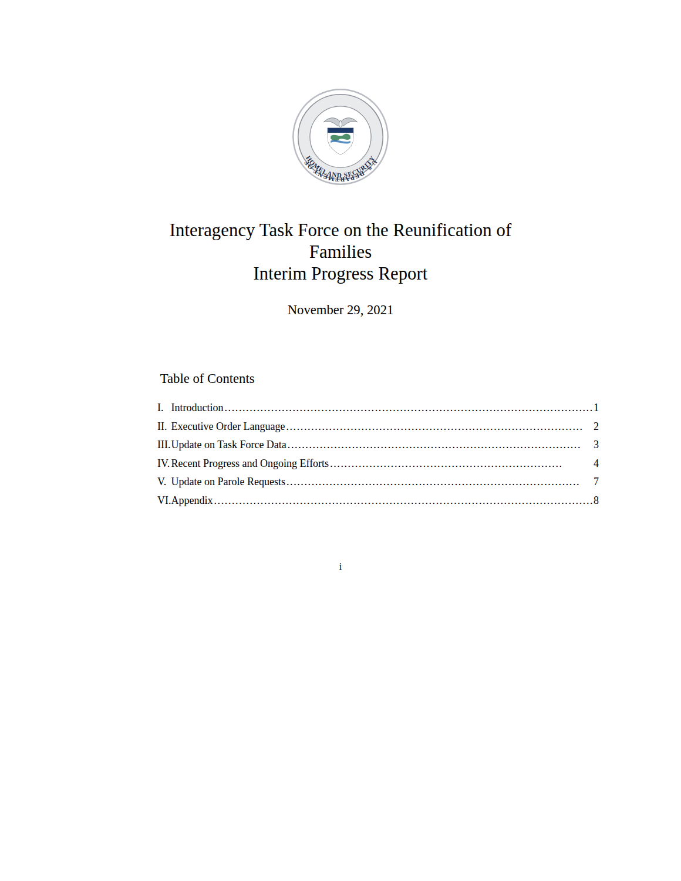Interagency Task Force on the Reunification of Families
Interim Progress Report
November 29, 2021
Table of Contents
| I. | Introduction ....................................................................................................... | 1 |
| II. | Executive Order Language ................................................................................... | 2 |
| III. | Update on Task Force Data .................................................................................. | 3 |
| IV. | Recent Progress and Ongoing Efforts ................................................................. | 4 |
| V. | Update on Parole Requests .................................................................................. | 7 |
| VI. | Appendix .......................................................................................................... | 8 |
i